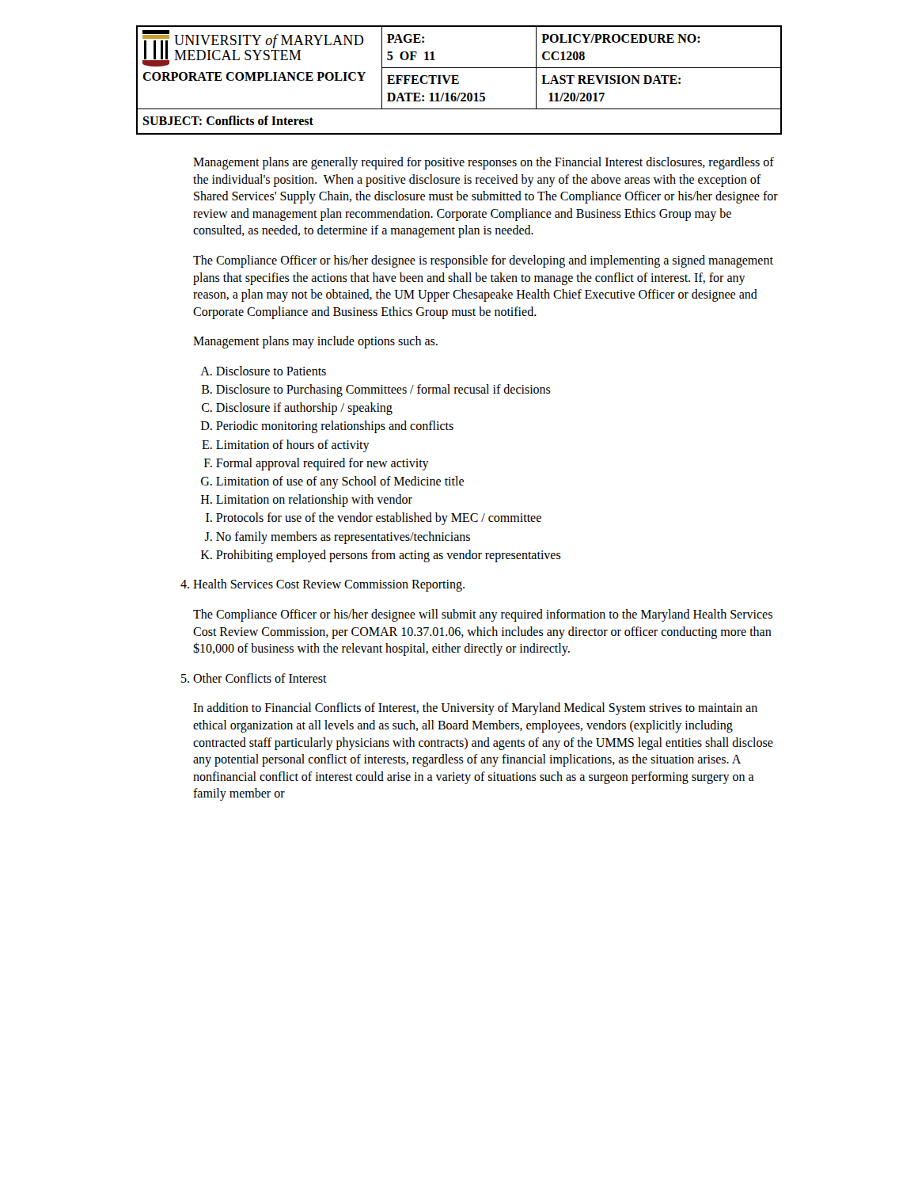| University of Maryland Medical System CORPORATE COMPLIANCE POLICY | PAGE: 5 OF 11 | POLICY/PROCEDURE NO: CC1208 |
| EFFECTIVE DATE: 11/16/2015 | LAST REVISION DATE: 11/20/2017 |
| SUBJECT: Conflicts of Interest |
Management plans are generally required for positive responses on the Financial Interest disclosures, regardless of the individual's position. When a positive disclosure is received by any of the above areas with the exception of Shared Services' Supply Chain, the disclosure must be submitted to The Compliance Officer or his/her designee for review and management plan recommendation. Corporate Compliance and Business Ethics Group may be consulted, as needed, to determine if a management plan is needed.
The Compliance Officer or his/her designee is responsible for developing and implementing a signed management plans that specifies the actions that have been and shall be taken to manage the conflict of interest. If, for any reason, a plan may not be obtained, the UM Upper Chesapeake Health Chief Executive Officer or designee and Corporate Compliance and Business Ethics Group must be notified.
Management plans may include options such as.
Disclosure to Patients
Disclosure to Purchasing Committees / formal recusal if decisions
Disclosure if authorship / speaking
Periodic monitoring relationships and conflicts
Limitation of hours of activity
Formal approval required for new activity
Limitation of use of any School of Medicine title
Limitation on relationship with vendor
Protocols for use of the vendor established by MEC / committee
No family members as representatives/technicians
Prohibiting employed persons from acting as vendor representatives
Health Services Cost Review Commission Reporting.
The Compliance Officer or his/her designee will submit any required information to the Maryland Health Services Cost Review Commission, per COMAR 10.37.01.06, which includes any director or officer conducting more than $10,000 of business with the relevant hospital, either directly or indirectly.
Other Conflicts of Interest
In addition to Financial Conflicts of Interest, the University of Maryland Medical System strives to maintain an ethical organization at all levels and as such, all Board Members, employees, vendors (explicitly including contracted staff particularly physicians with contracts) and agents of any of the UMMS legal entities shall disclose any potential personal conflict of interests, regardless of any financial implications, as the situation arises. A nonfinancial conflict of interest could arise in a variety of situations such as a surgeon performing surgery on a family member or